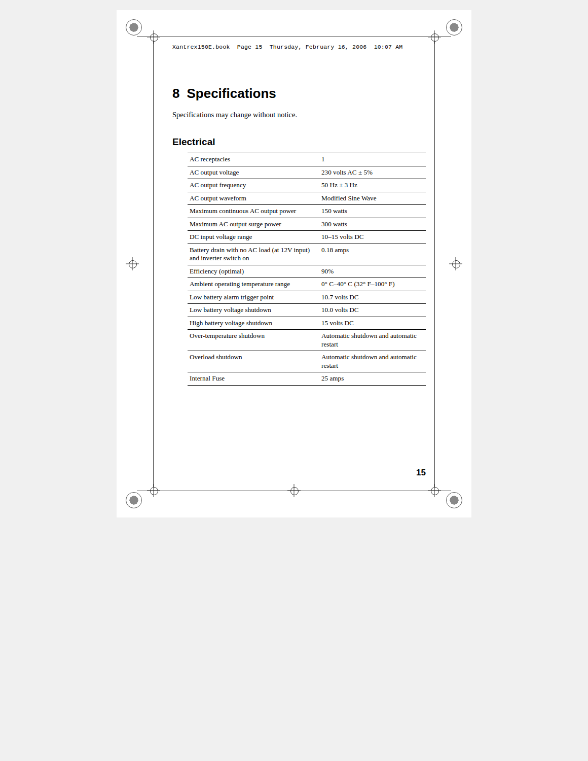Xantrex150E.book Page 15 Thursday, February 16, 2006 10:07 AM
8 Specifications
Specifications may change without notice.
Electrical
| AC receptacles | 1 |
| AC output voltage | 230 volts AC ± 5% |
| AC output frequency | 50 Hz ± 3 Hz |
| AC output waveform | Modified Sine Wave |
| Maximum continuous AC output power | 150 watts |
| Maximum AC output surge power | 300 watts |
| DC input voltage range | 10–15 volts DC |
| Battery drain with no AC load (at 12V input) and inverter switch on | 0.18 amps |
| Efficiency (optimal) | 90% |
| Ambient operating temperature range | 0° C–40° C (32° F–100° F) |
| Low battery alarm trigger point | 10.7 volts DC |
| Low battery voltage shutdown | 10.0 volts DC |
| High battery voltage shutdown | 15 volts DC |
| Over-temperature shutdown | Automatic shutdown and automatic restart |
| Overload shutdown | Automatic shutdown and automatic restart |
| Internal Fuse | 25 amps |
15